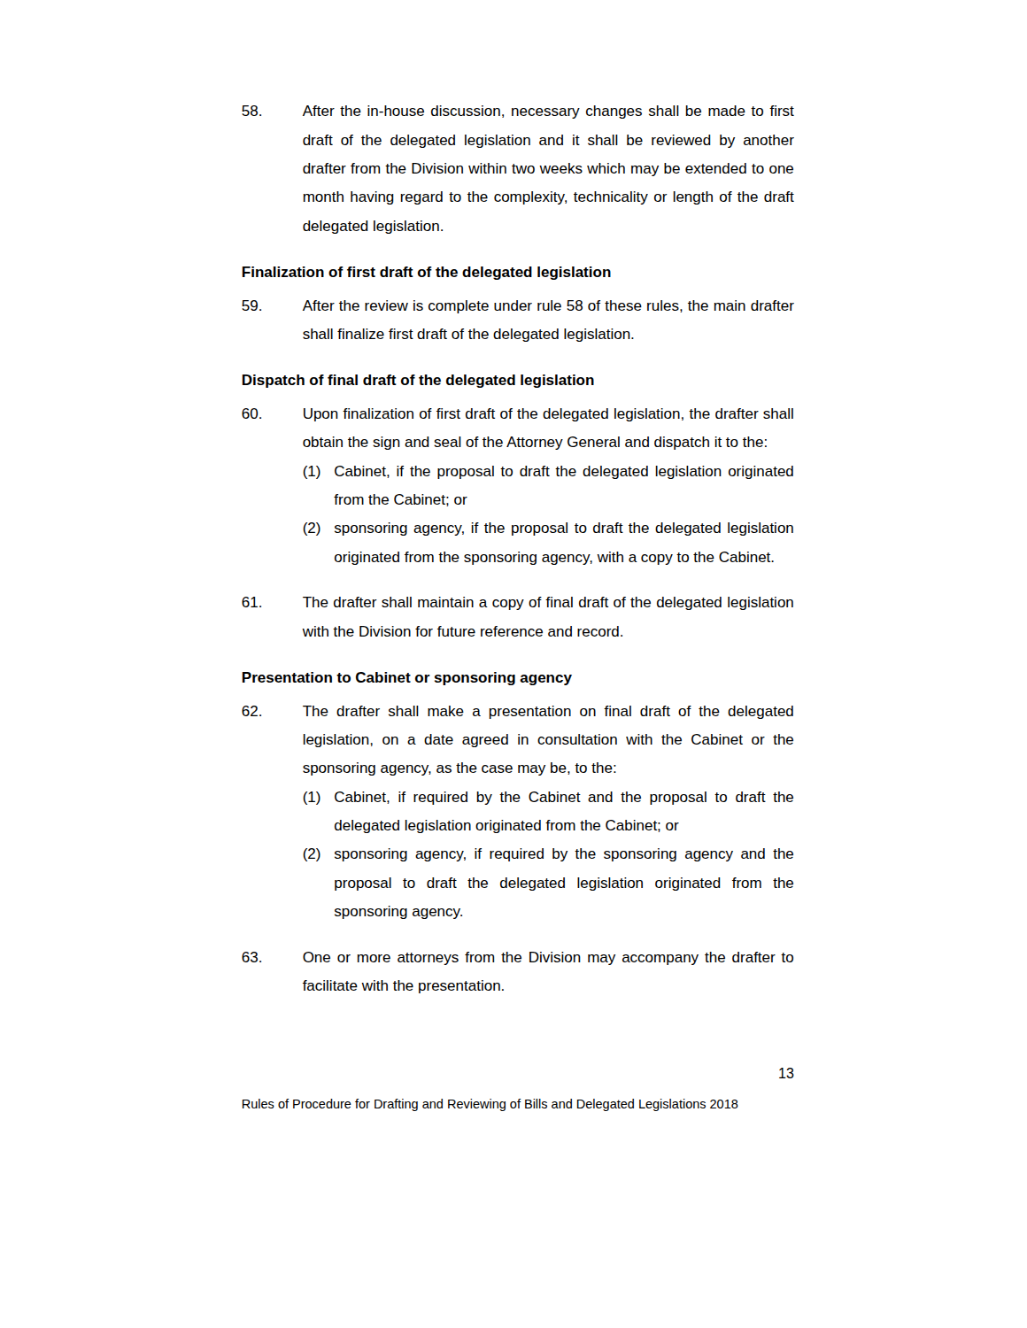58. After the in-house discussion, necessary changes shall be made to first draft of the delegated legislation and it shall be reviewed by another drafter from the Division within two weeks which may be extended to one month having regard to the complexity, technicality or length of the draft delegated legislation.
Finalization of first draft of the delegated legislation
59. After the review is complete under rule 58 of these rules, the main drafter shall finalize first draft of the delegated legislation.
Dispatch of final draft of the delegated legislation
60.
Upon finalization of first draft of the delegated legislation, the drafter shall obtain the sign and seal of the Attorney General and dispatch it to the:
(1) Cabinet, if the proposal to draft the delegated legislation originated from the Cabinet; or
(2) sponsoring agency, if the proposal to draft the delegated legislation originated from the sponsoring agency, with a copy to the Cabinet.
61. The drafter shall maintain a copy of final draft of the delegated legislation with the Division for future reference and record.
Presentation to Cabinet or sponsoring agency
62.
The drafter shall make a presentation on final draft of the delegated legislation, on a date agreed in consultation with the Cabinet or the sponsoring agency, as the case may be, to the:
(1) Cabinet, if required by the Cabinet and the proposal to draft the delegated legislation originated from the Cabinet; or
(2) sponsoring agency, if required by the sponsoring agency and the proposal to draft the delegated legislation originated from the sponsoring agency.
63. One or more attorneys from the Division may accompany the drafter to facilitate with the presentation.
13
Rules of Procedure for Drafting and Reviewing of Bills and Delegated Legislations 2018